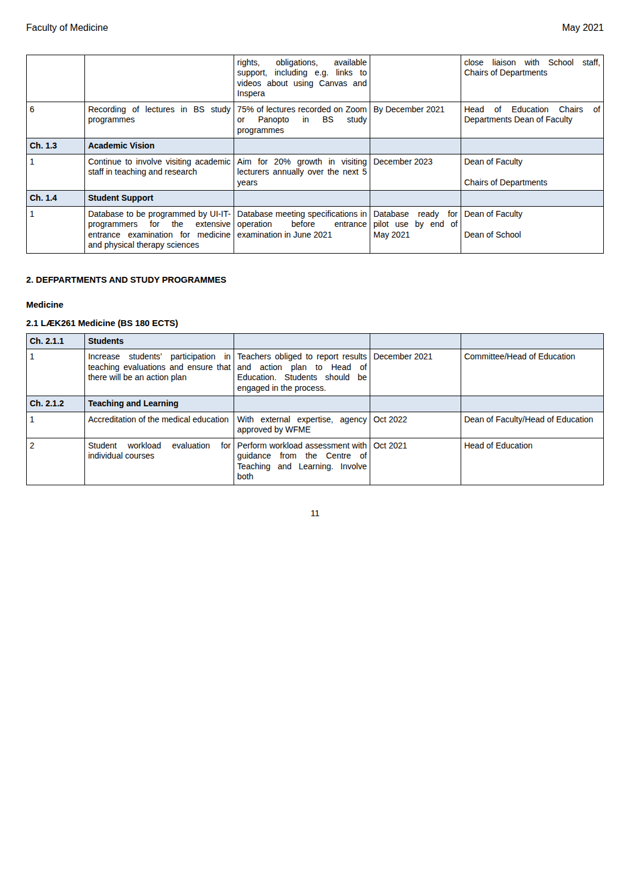Faculty of Medicine May 2021
| | | rights, obligations, available support, including e.g. links to videos about using Canvas and Inspera | | close liaison with School staff, Chairs of Departments |
| 6 | Recording of lectures in BS study programmes | 75% of lectures recorded on Zoom or Panopto in BS study programmes | By December 2021 | Head of Education Chairs of Departments Dean of Faculty |
| Ch. 1.3 | Academic Vision | | | |
| 1 | Continue to involve visiting academic staff in teaching and research | Aim for 20% growth in visiting lecturers annually over the next 5 years | December 2023 | Dean of Faculty Chairs of Departments |
| Ch. 1.4 | Student Support | | | |
| 1 | Database to be programmed by UI-IT-programmers for the extensive entrance examination for medicine and physical therapy sciences | Database meeting specifications in operation before entrance examination in June 2021 | Database ready for pilot use by end of May 2021 | Dean of Faculty Dean of School |
2. DEFPARTMENTS AND STUDY PROGRAMMES
Medicine
2.1 LÆK261 Medicine (BS 180 ECTS)
| Ch. 2.1.1 | Students | | | |
| 1 | Increase students’ participation in teaching evaluations and ensure that there will be an action plan | Teachers obliged to report results and action plan to Head of Education. Students should be engaged in the process. | December 2021 | Committee/Head of Education |
| Ch. 2.1.2 | Teaching and Learning | | | |
| 1 | Accreditation of the medical education | With external expertise, agency approved by WFME | Oct 2022 | Dean of Faculty/Head of Education |
| 2 | Student workload evaluation for individual courses | Perform workload assessment with guidance from the Centre of Teaching and Learning. Involve both | Oct 2021 | Head of Education |
11